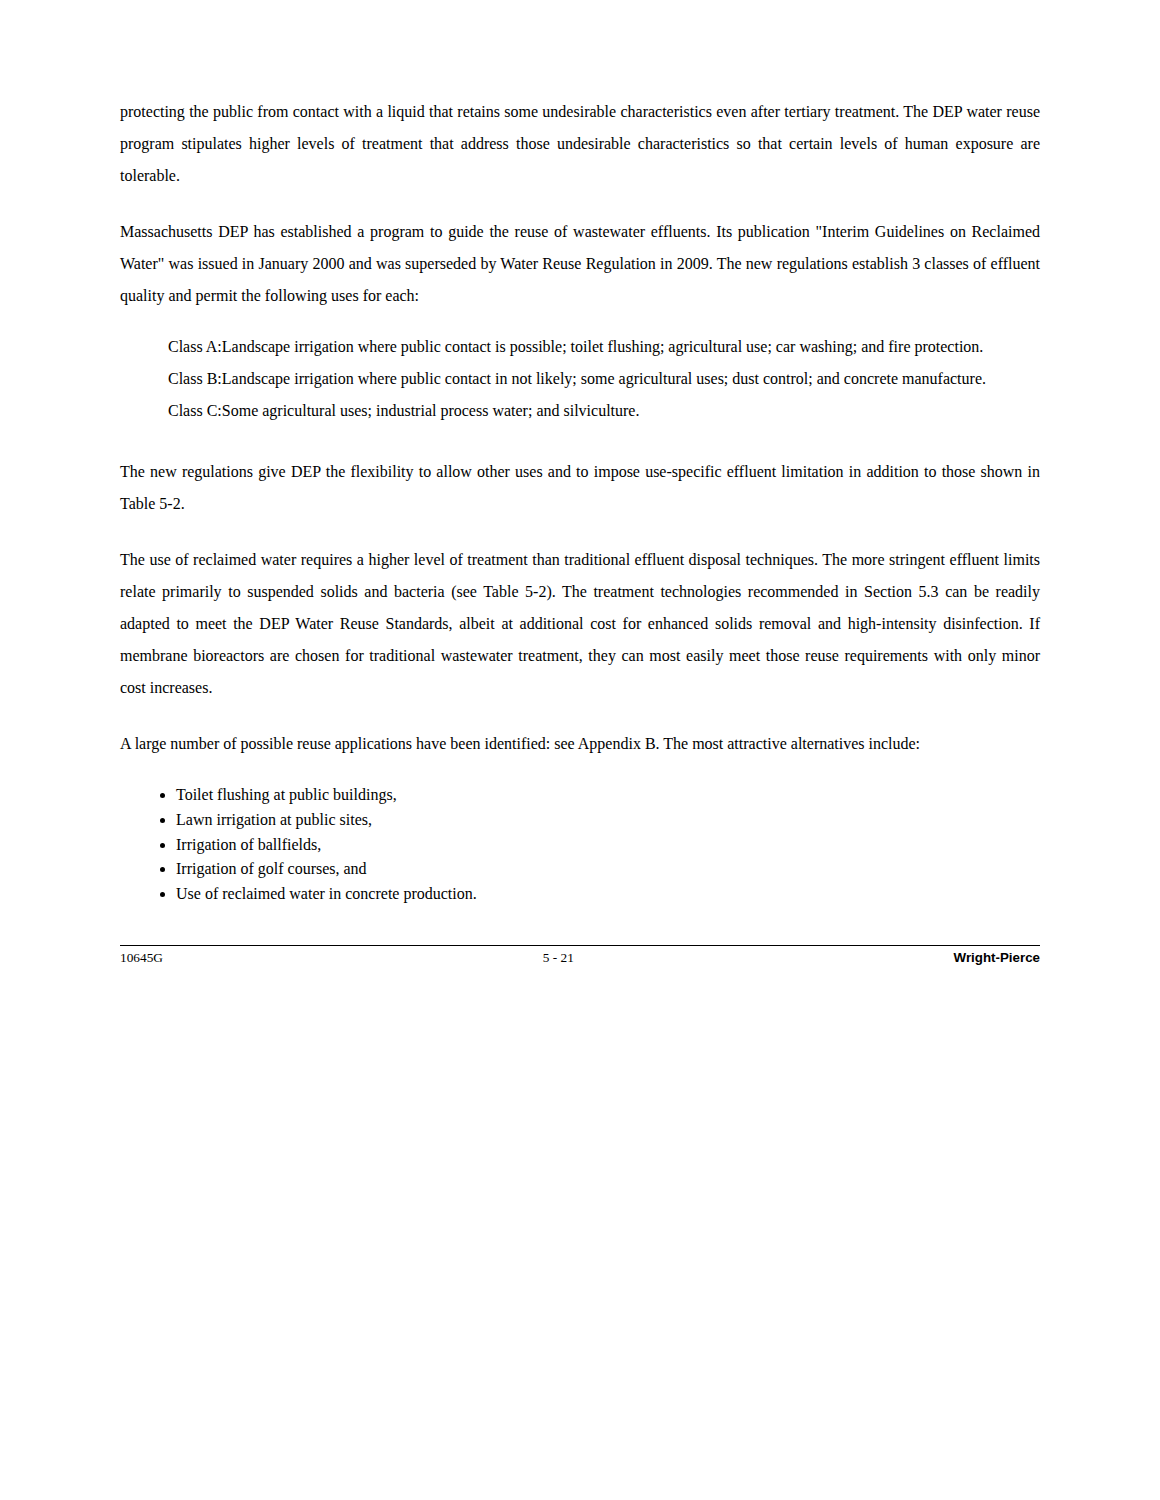protecting the public from contact with a liquid that retains some undesirable characteristics even after tertiary treatment. The DEP water reuse program stipulates higher levels of treatment that address those undesirable characteristics so that certain levels of human exposure are tolerable.
Massachusetts DEP has established a program to guide the reuse of wastewater effluents. Its publication "Interim Guidelines on Reclaimed Water" was issued in January 2000 and was superseded by Water Reuse Regulation in 2009. The new regulations establish 3 classes of effluent quality and permit the following uses for each:
| Class A: | Landscape irrigation where public contact is possible; toilet flushing; agricultural use; car washing; and fire protection. |
| Class B: | Landscape irrigation where public contact in not likely; some agricultural uses; dust control; and concrete manufacture. |
| Class C: | Some agricultural uses; industrial process water; and silviculture. |
The new regulations give DEP the flexibility to allow other uses and to impose use-specific effluent limitation in addition to those shown in Table 5-2.
The use of reclaimed water requires a higher level of treatment than traditional effluent disposal techniques. The more stringent effluent limits relate primarily to suspended solids and bacteria (see Table 5-2). The treatment technologies recommended in Section 5.3 can be readily adapted to meet the DEP Water Reuse Standards, albeit at additional cost for enhanced solids removal and high-intensity disinfection. If membrane bioreactors are chosen for traditional wastewater treatment, they can most easily meet those reuse requirements with only minor cost increases.
A large number of possible reuse applications have been identified: see Appendix B. The most attractive alternatives include:
Toilet flushing at public buildings,
Lawn irrigation at public sites,
Irrigation of ballfields,
Irrigation of golf courses, and
Use of reclaimed water in concrete production.
10645G 5 - 21 Wright-Pierce